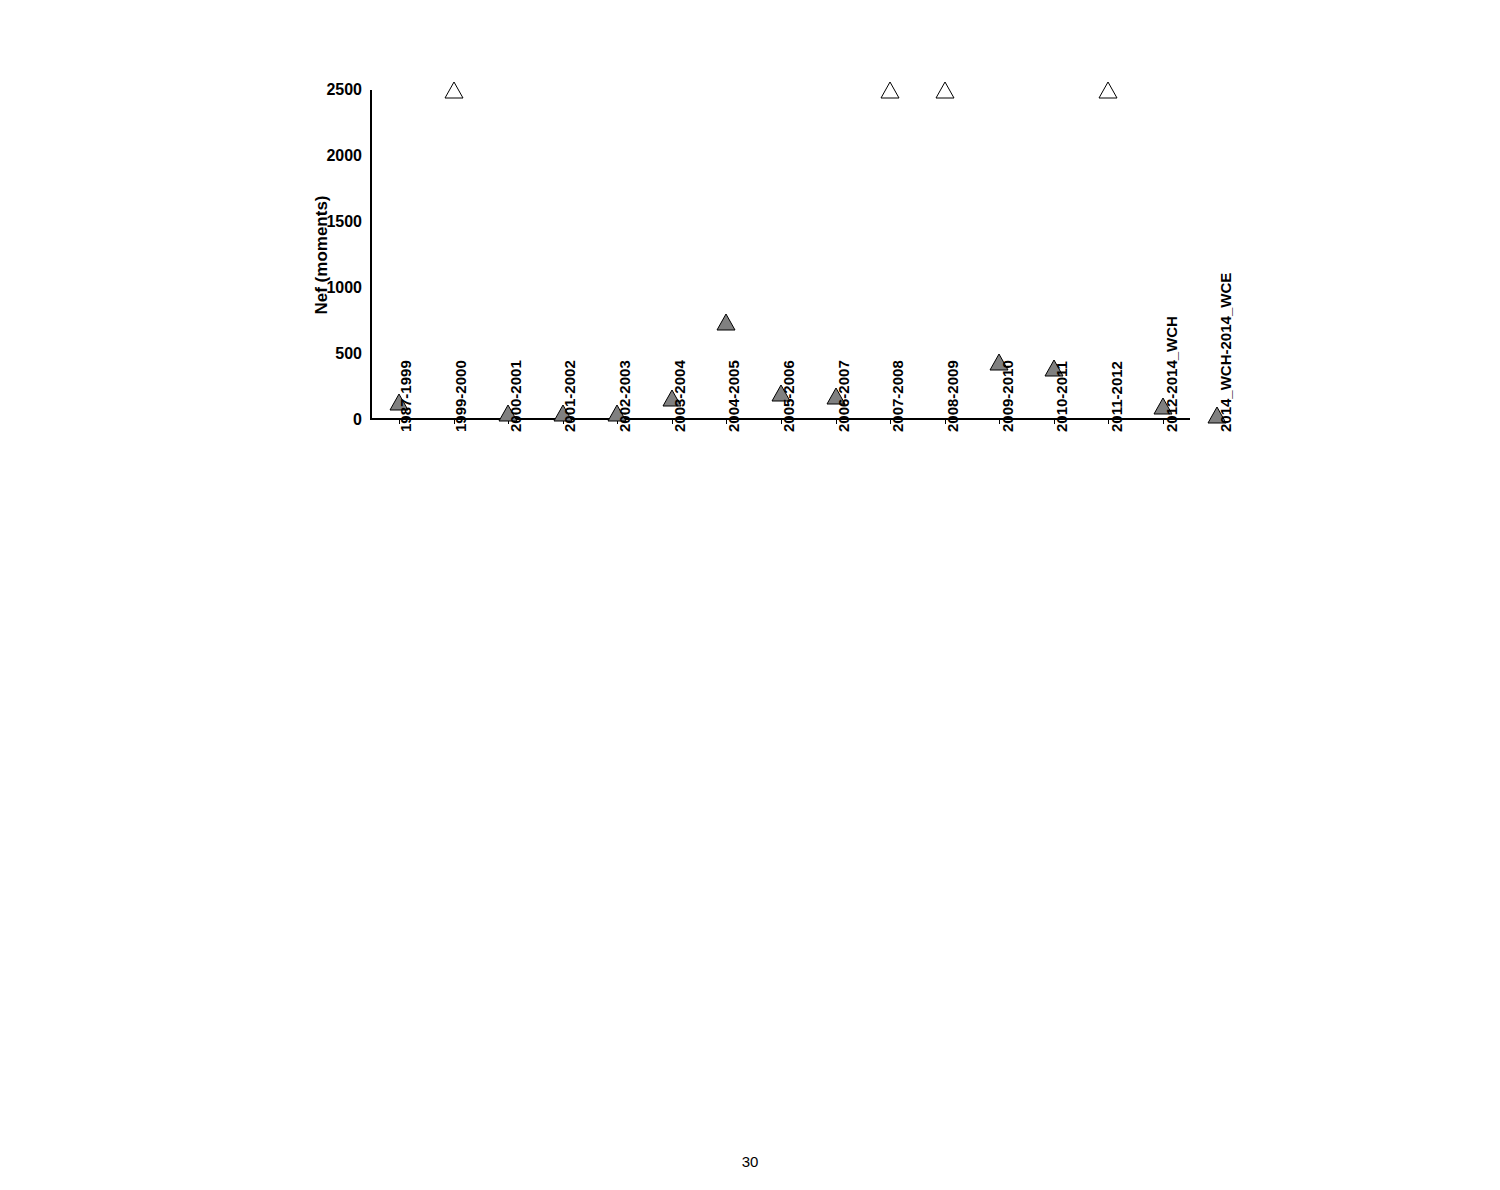Nef (moments)
2500
2000
1500
1000
500
0
1987-1999
1999-2000
2000-2001
2001-2002
2002-2003
2003-2004
2004-2005
2005-2006
2006-2007
2007-2008
2008-2009
2009-2010
2010-2011
2011-2012
2012-2014_WCH
2014_WCH-2014_WCE
30